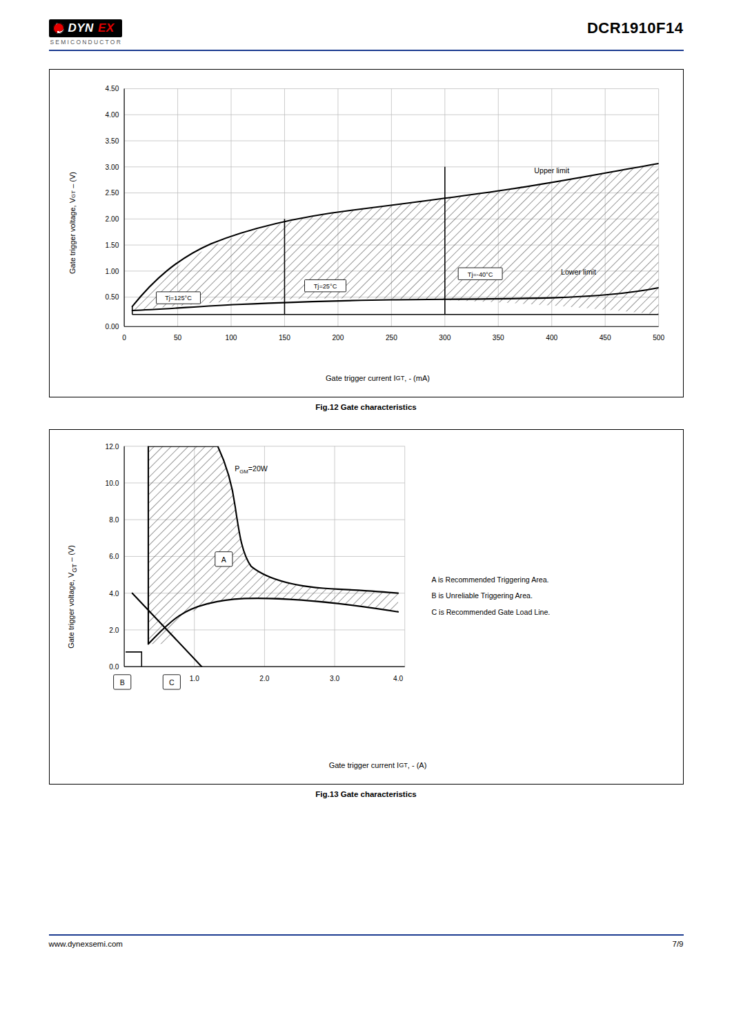DYN EX
Semiconductor
DCR1910F14
Gate trigger voltage, VGT – (V)
4.50 4.00 3.50 3.00 2.50 2.00 1.50 1.00 0.50 0.00 0 50 100 150 200 250 300 350 400 450 500 Upper limit Lower limit Tj=125°C Tj=25°C Tj=-40°C
Gate trigger current IGT, - (mA)
Fig.12 Gate characteristics
Gate trigger voltage, VGT – (V)
12.0 10.0 8.0 6.0 4.0 2.0 0.0 0.0 1.0 2.0 3.0 4.0 PGM=20W A B C A is Recommended Triggering Area. B is Unreliable Triggering Area. C is Recommended Gate Load Line.
Gate trigger current IGT, - (A)
Fig.13 Gate characteristics
www.dynexsemi.com 7/9